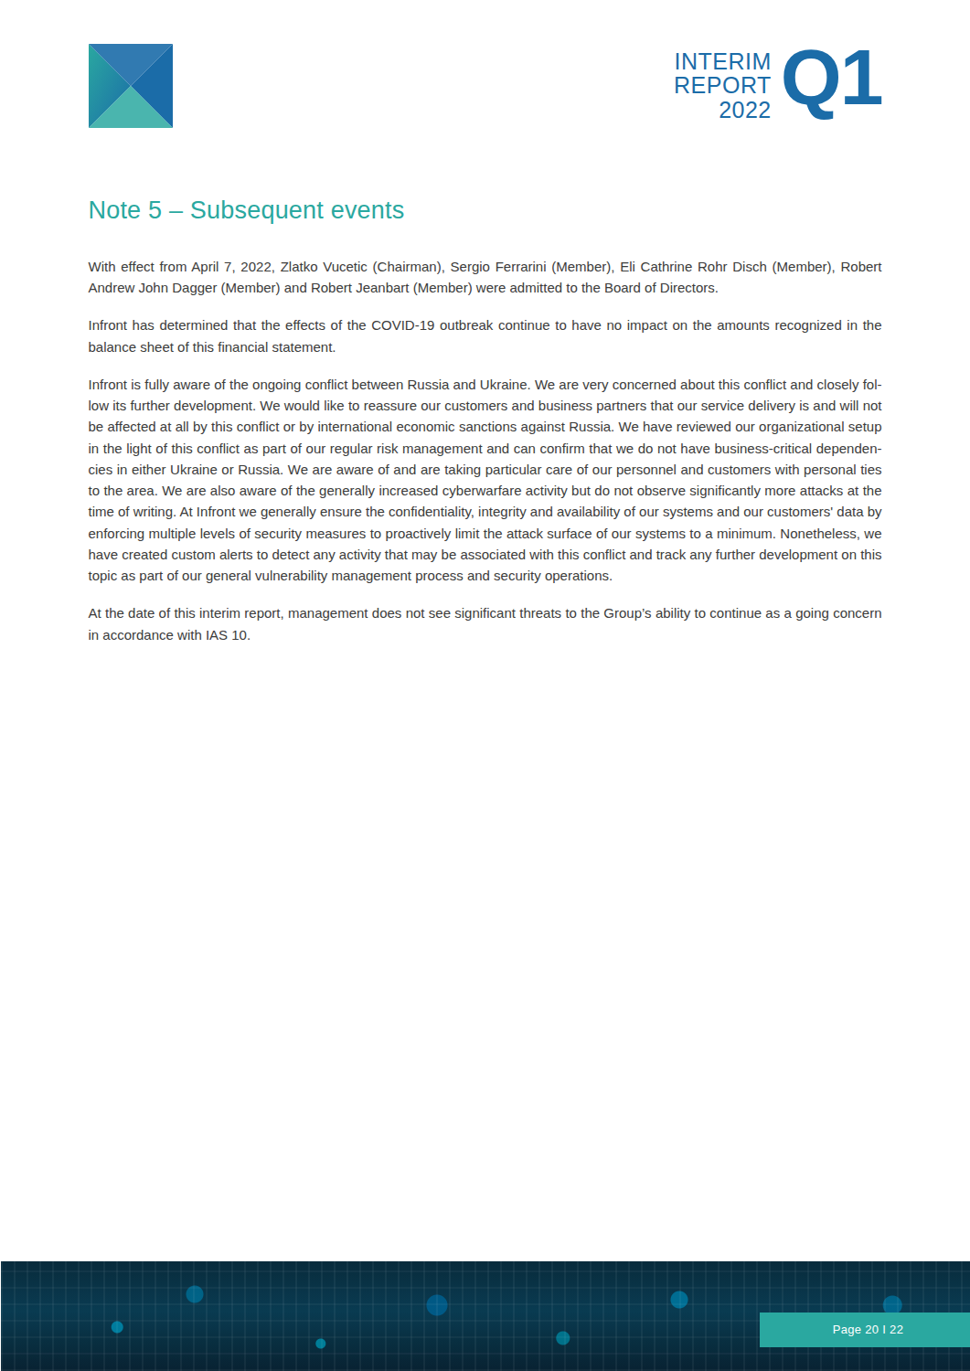INTERIM REPORT 2022
Q1
Note 5 – Subsequent events
With effect from April 7, 2022, Zlatko Vucetic (Chairman), Sergio Ferrarini (Member), Eli Cathrine Rohr Disch (Member), Robert Andrew John Dagger (Member) and Robert Jeanbart (Member) were admitted to the Board of Directors.
Infront has determined that the effects of the COVID-19 outbreak continue to have no impact on the amounts recognized in the balance sheet of this financial statement.
Infront is fully aware of the ongoing conflict between Russia and Ukraine. We are very concerned about this conflict and closely follow its further development. We would like to reassure our customers and business partners that our service delivery is and will not be affected at all by this conflict or by international economic sanctions against Russia. We have reviewed our organizational setup in the light of this conflict as part of our regular risk management and can confirm that we do not have business-critical dependencies in either Ukraine or Russia. We are aware of and are taking particular care of our personnel and customers with personal ties to the area. We are also aware of the generally increased cyberwarfare activity but do not observe significantly more attacks at the time of writing. At Infront we generally ensure the confidentiality, integrity and availability of our systems and our customers' data by enforcing multiple levels of security measures to proactively limit the attack surface of our systems to a minimum. Nonetheless, we have created custom alerts to detect any activity that may be associated with this conflict and track any further development on this topic as part of our general vulnerability management process and security operations.
At the date of this interim report, management does not see significant threats to the Group’s ability to continue as a going concern in accordance with IAS 10.
Page 20 I 22